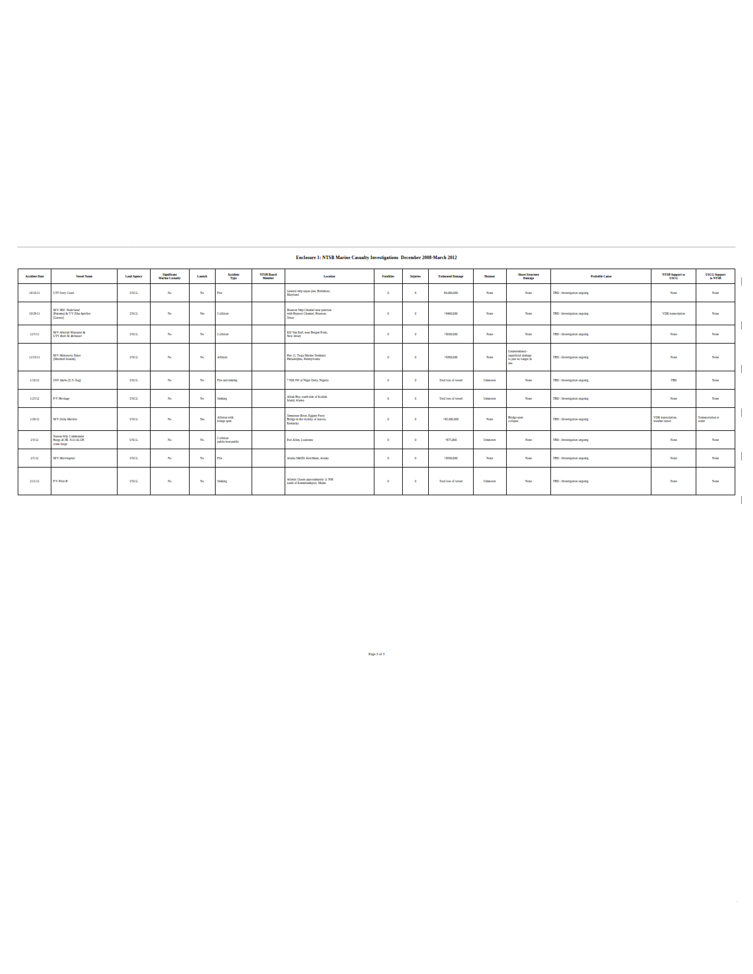Enclosure 1: NTSB Marine Casualty Investigations December 2008-March 2012
| Accident Date | Vessel Name | Lead Agency | Significant Marine Casualty | Launch | Accident Type | NTSB Board Member | Location | Fatalities | Injuries | Estimated Damage | Hazmat | Shore Structure Damage | Probable Cause | NTSB Support to USCG | USCG Support to NTSB |
| --- | --- | --- | --- | --- | --- | --- | --- | --- | --- | --- | --- | --- | --- | --- | --- |
| 10/10/11 | UTV Ivory Coast | USCG | No | No | Fire | | General ship repair pier, Baltimore, Maryland | 0 | 6 | $4,000,000 | None | None | TBD - Investigation ongoing | None | None |
| 10/29/11 | M/V MSC Nederland (Panama) & T/V Elka Apollon (Greece) | USCG | No | Yes | Collision | | Houston Ship Channel near junction with Bayport Channel, Houston, Texas | 0 | 0 | >$400,000 | None | None | TBD - Investigation ongoing | VDR transcription | None |
| 12/5/11 | M/V Almirak Wiassann & UTV Ruth M. Reinauer | USCG | No | No | Collision | | Kill Van Kull, near Bergen Point, New Jersey | 0 | 0 | >$500,000 | None | None | TBD - Investigation ongoing | None | None |
| 12/23/11 | M/V Mokuwera Tokyo (Marshall Islands) | USCG | No | No | Allision | | Pier 11, Tioga Marine Terminal, Philadelphia, Pennsylvania | 0 | 0 | >$300,000 | None | Undetermined - superficial damage to pier no longer in use | TBD - Investigation ongoing | None | None |
| 1/16/12 | OSV Idaho (U.S. flag) | USCG | No | No | Fire and sinking | | 7 NM SW of Niger Delta, Nigeria | 0 | 0 | Total loss of vessel | Unknown | None | TBD - Investigation ongoing | TBD | None |
| 1/25/12 | F/V Heritage | USCG | No | No | Sinking | | Alitak Bay, south side of Kodiak Island, Alaska | 0 | 0 | Total loss of vessel | Unknown | None | TBD - Investigation ongoing | None | None |
| 1/26/12 | M/V Delta Mariner | USCG | No | Yes | Allision with bridge span | | Tennessee River, Eggner Ferry Bridge in the vicinity of Aurora, Kentucky | 0 | 0 | >$5,000,000 | None | Bridge span collapse | TBD - Investigation ongoing | VDR transcription, weather report | Transportation at scene |
| 2/3/12 | Nassau Way Commander Barge ACBL 3111 /ACOE crane barge | USCG | No | No | Collision public/non-public | | Port Allen, Louisiana | 0 | 0 | <$75,000 | Unknown | None | TBD - Investigation ongoing | None | None |
| 2/5/12 | M/V Morningstar | USCG | No | No | Fire | | Alaska S&DD, Ketchikan, Alaska | 0 | 0 | >$500,000 | None | None | TBD - Investigation ongoing | None | None |
| 2/21/12 | F/V Pilot-B | USCG | No | No | Sinking | | Atlantic Ocean approximately 11 NM south of Kennebunkport, Maine | 0 | 0 | Total loss of vessel | Unknown | None | TBD - Investigation ongoing | None | None |
Page 3 of 3
.